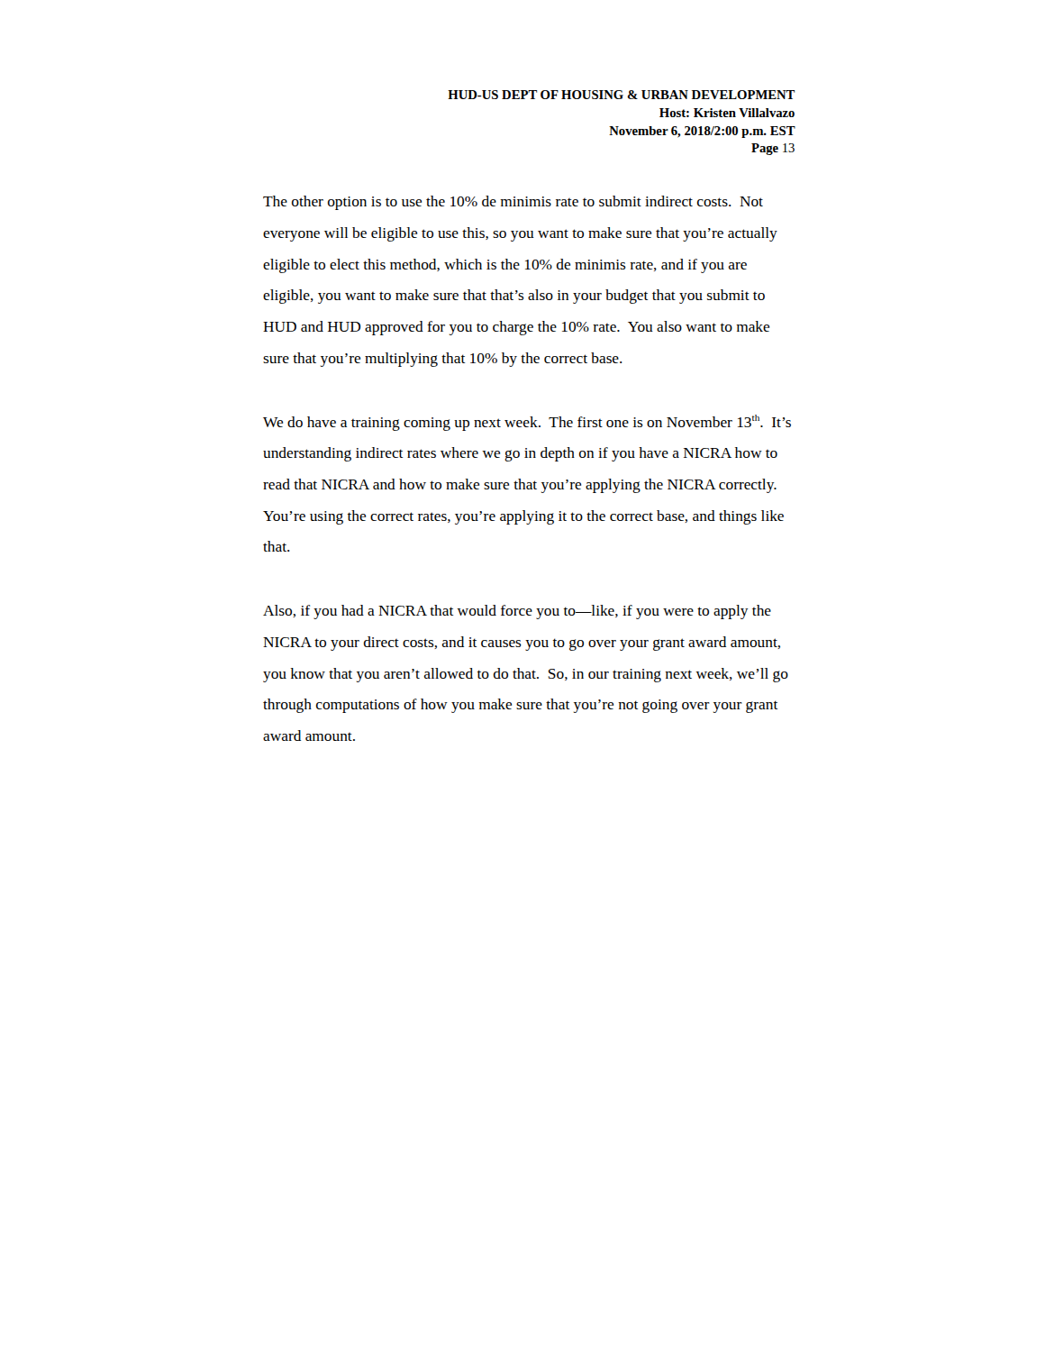HUD-US DEPT OF HOUSING & URBAN DEVELOPMENT Host: Kristen Villalvazo November 6, 2018/2:00 p.m. EST Page 13
The other option is to use the 10% de minimis rate to submit indirect costs. Not everyone will be eligible to use this, so you want to make sure that you’re actually eligible to elect this method, which is the 10% de minimis rate, and if you are eligible, you want to make sure that that’s also in your budget that you submit to HUD and HUD approved for you to charge the 10% rate. You also want to make sure that you’re multiplying that 10% by the correct base.
We do have a training coming up next week. The first one is on November 13th. It’s understanding indirect rates where we go in depth on if you have a NICRA how to read that NICRA and how to make sure that you’re applying the NICRA correctly. You’re using the correct rates, you’re applying it to the correct base, and things like that.
Also, if you had a NICRA that would force you to—like, if you were to apply the NICRA to your direct costs, and it causes you to go over your grant award amount, you know that you aren’t allowed to do that. So, in our training next week, we’ll go through computations of how you make sure that you’re not going over your grant award amount.